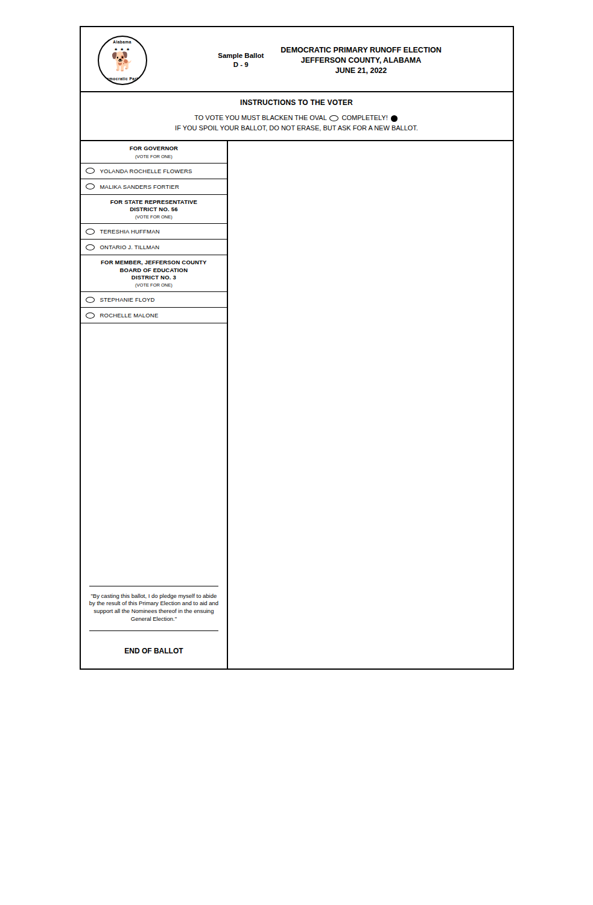Alabama
★ ★ ★
🐕
Democratic Party
Sample Ballot
D - 9
DEMOCRATIC PRIMARY RUNOFF ELECTION
JEFFERSON COUNTY, ALABAMA
JUNE 21, 2022
INSTRUCTIONS TO THE VOTER
TO VOTE YOU MUST BLACKEN THE OVAL COMPLETELY!
IF YOU SPOIL YOUR BALLOT, DO NOT ERASE, BUT ASK FOR A NEW BALLOT.
FOR GOVERNOR
(VOTE FOR ONE)
YOLANDA ROCHELLE FLOWERS
MALIKA SANDERS FORTIER
FOR STATE REPRESENTATIVE
DISTRICT NO. 56
(VOTE FOR ONE)
TERESHIA HUFFMAN
ONTARIO J. TILLMAN
FOR MEMBER, JEFFERSON COUNTY
BOARD OF EDUCATION
DISTRICT NO. 3
(VOTE FOR ONE)
STEPHANIE FLOYD
ROCHELLE MALONE
"By casting this ballot, I do pledge myself to abide by the result of this Primary Election and to aid and support all the Nominees thereof in the ensuing General Election."
END OF BALLOT